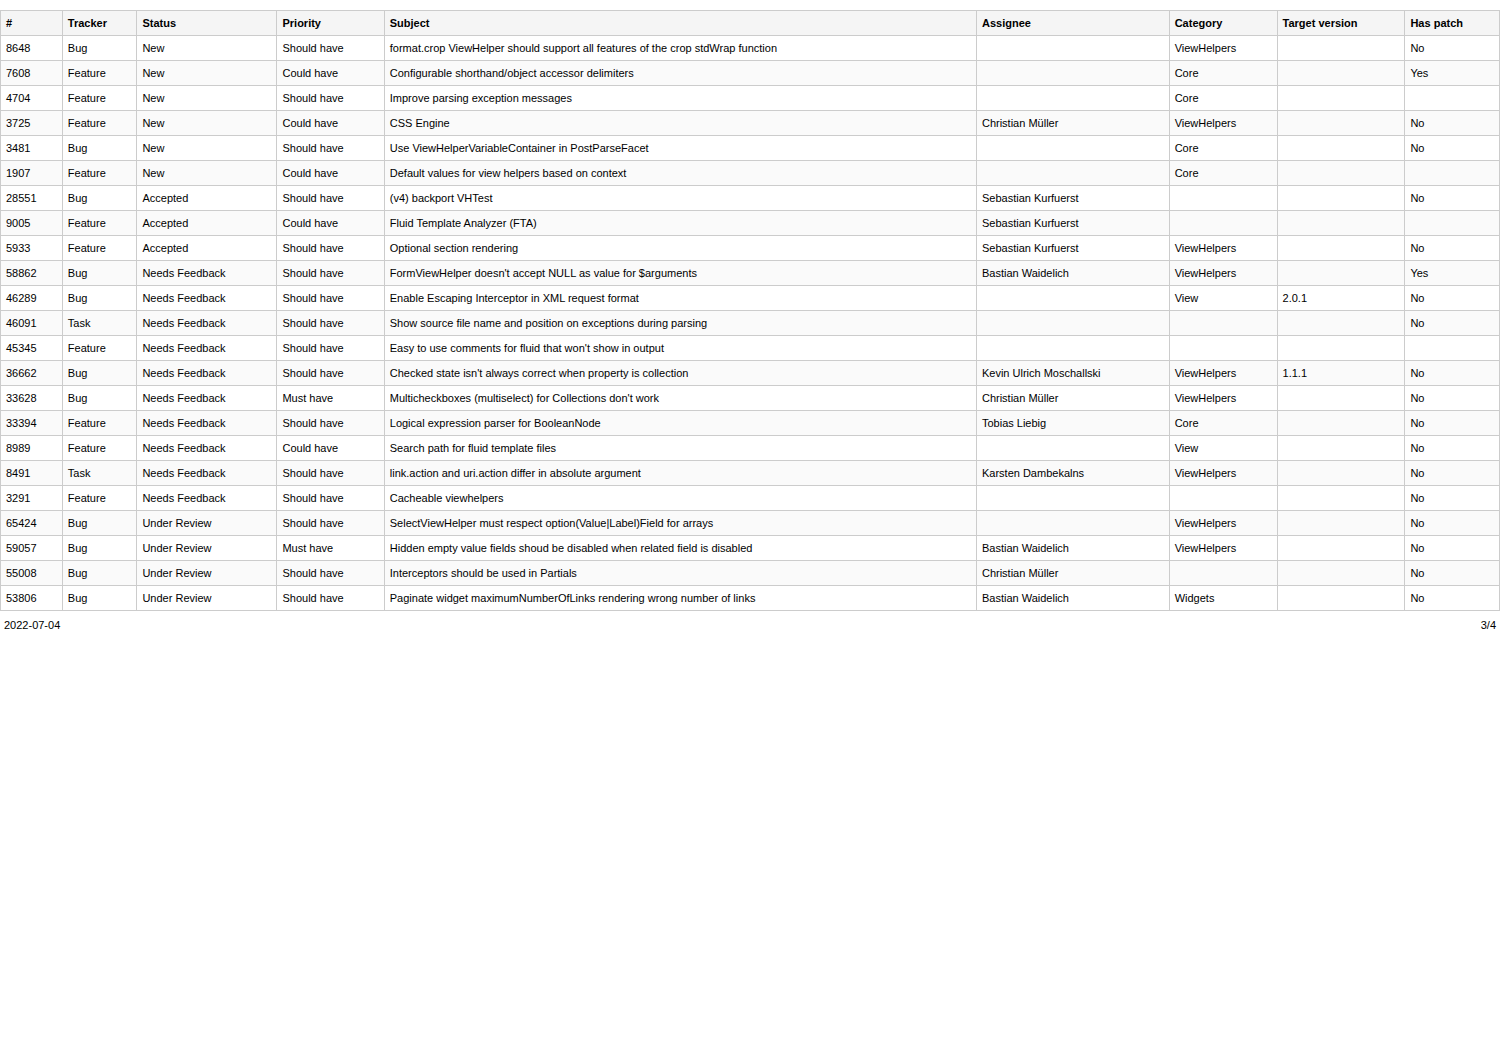| # | Tracker | Status | Priority | Subject | Assignee | Category | Target version | Has patch |
| --- | --- | --- | --- | --- | --- | --- | --- | --- |
| 8648 | Bug | New | Should have | format.crop ViewHelper should support all features of the crop stdWrap function | | ViewHelpers | | No |
| 7608 | Feature | New | Could have | Configurable shorthand/object accessor delimiters | | Core | | Yes |
| 4704 | Feature | New | Should have | Improve parsing exception messages | | Core | | |
| 3725 | Feature | New | Could have | CSS Engine | Christian Müller | ViewHelpers | | No |
| 3481 | Bug | New | Should have | Use ViewHelperVariableContainer in PostParseFacet | | Core | | No |
| 1907 | Feature | New | Could have | Default values for view helpers based on context | | Core | | |
| 28551 | Bug | Accepted | Should have | (v4) backport VHTest | Sebastian Kurfuerst | | | No |
| 9005 | Feature | Accepted | Could have | Fluid Template Analyzer (FTA) | Sebastian Kurfuerst | | | |
| 5933 | Feature | Accepted | Should have | Optional section rendering | Sebastian Kurfuerst | ViewHelpers | | No |
| 58862 | Bug | Needs Feedback | Should have | FormViewHelper doesn't accept NULL as value for $arguments | Bastian Waidelich | ViewHelpers | | Yes |
| 46289 | Bug | Needs Feedback | Should have | Enable Escaping Interceptor in XML request format | | View | 2.0.1 | No |
| 46091 | Task | Needs Feedback | Should have | Show source file name and position on exceptions during parsing | | | | No |
| 45345 | Feature | Needs Feedback | Should have | Easy to use comments for fluid that won't show in output | | | | |
| 36662 | Bug | Needs Feedback | Should have | Checked state isn't always correct when property is collection | Kevin Ulrich Moschallski | ViewHelpers | 1.1.1 | No |
| 33628 | Bug | Needs Feedback | Must have | Multicheckboxes (multiselect) for Collections don't work | Christian Müller | ViewHelpers | | No |
| 33394 | Feature | Needs Feedback | Should have | Logical expression parser for BooleanNode | Tobias Liebig | Core | | No |
| 8989 | Feature | Needs Feedback | Could have | Search path for fluid template files | | View | | No |
| 8491 | Task | Needs Feedback | Should have | link.action and uri.action differ in absolute argument | Karsten Dambekalns | ViewHelpers | | No |
| 3291 | Feature | Needs Feedback | Should have | Cacheable viewhelpers | | | | No |
| 65424 | Bug | Under Review | Should have | SelectViewHelper must respect option(Value/Label)Field for arrays | | ViewHelpers | | No |
| 59057 | Bug | Under Review | Must have | Hidden empty value fields shoud be disabled when related field is disabled | Bastian Waidelich | ViewHelpers | | No |
| 55008 | Bug | Under Review | Should have | Interceptors should be used in Partials | Christian Müller | | | No |
| 53806 | Bug | Under Review | Should have | Paginate widget maximumNumberOfLinks rendering wrong number of links | Bastian Waidelich | Widgets | | No |
2022-07-04 3/4